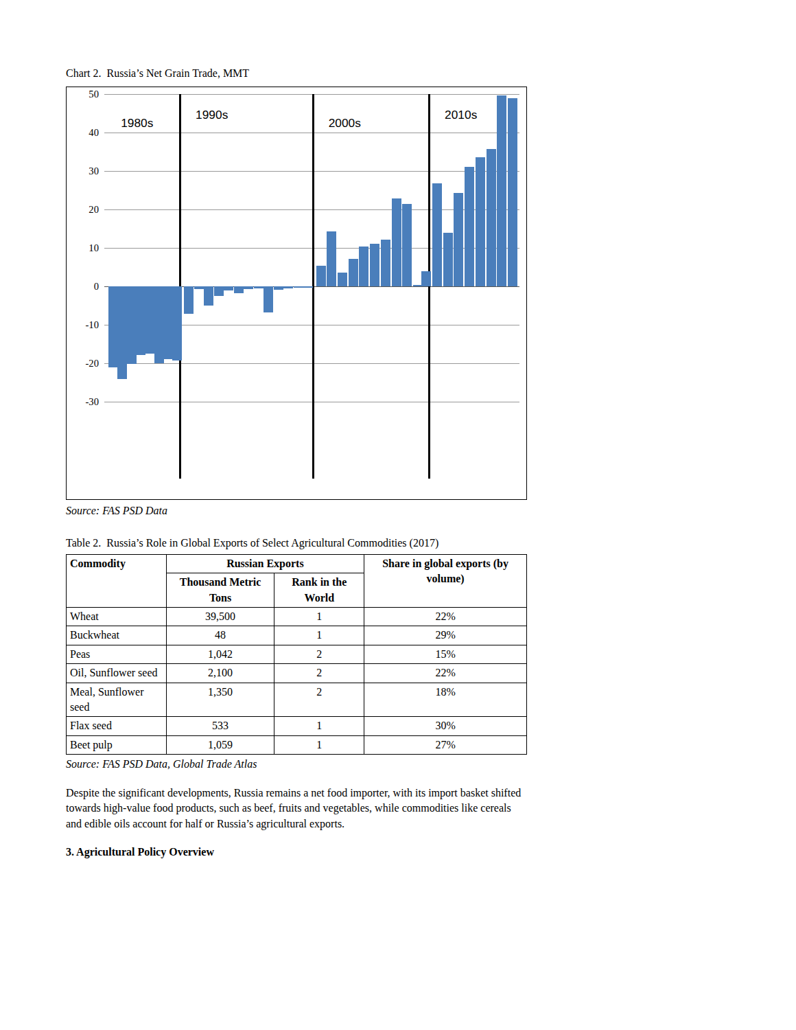Chart 2. Russia’s Net Grain Trade, MMT
50
40
30
20
10
0
-10
-20
-30
1980s
1990s
2000s
2010s
Source: FAS PSD Data
Table 2. Russia’s Role in Global Exports of Select Agricultural Commodities (2017)
| Commodity | Russian Exports | Share in global exports (by volume) |
| --- | --- | --- |
| Thousand Metric Tons | Rank in the World |
| Wheat | 39,500 | 1 | 22% |
| Buckwheat | 48 | 1 | 29% |
| Peas | 1,042 | 2 | 15% |
| Oil, Sunflower seed | 2,100 | 2 | 22% |
| Meal, Sunflower seed | 1,350 | 2 | 18% |
| Flax seed | 533 | 1 | 30% |
| Beet pulp | 1,059 | 1 | 27% |
Source: FAS PSD Data, Global Trade Atlas
Despite the significant developments, Russia remains a net food importer, with its import basket shifted towards high-value food products, such as beef, fruits and vegetables, while commodities like cereals and edible oils account for half or Russia’s agricultural exports.
3. Agricultural Policy Overview